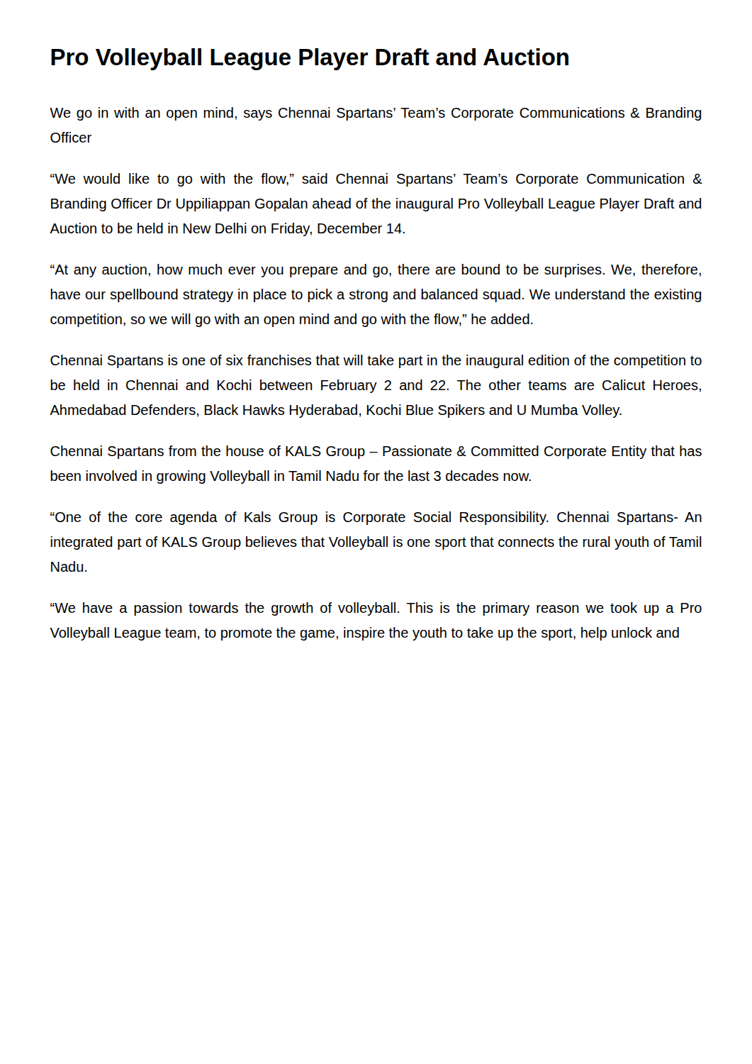Pro Volleyball League Player Draft and Auction
We go in with an open mind, says Chennai Spartans’ Team’s Corporate Communications & Branding Officer
“We would like to go with the flow,” said Chennai Spartans’ Team’s Corporate Communication & Branding Officer Dr Uppiliappan Gopalan ahead of the inaugural Pro Volleyball League Player Draft and Auction to be held in New Delhi on Friday, December 14.
“At any auction, how much ever you prepare and go, there are bound to be surprises. We, therefore, have our spellbound strategy in place to pick a strong and balanced squad. We understand the existing competition, so we will go with an open mind and go with the flow,” he added.
Chennai Spartans is one of six franchises that will take part in the inaugural edition of the competition to be held in Chennai and Kochi between February 2 and 22. The other teams are Calicut Heroes, Ahmedabad Defenders, Black Hawks Hyderabad, Kochi Blue Spikers and U Mumba Volley.
Chennai Spartans from the house of KALS Group – Passionate & Committed Corporate Entity that has been involved in growing Volleyball in Tamil Nadu for the last 3 decades now.
“One of the core agenda of Kals Group is Corporate Social Responsibility. Chennai Spartans- An integrated part of KALS Group believes that Volleyball is one sport that connects the rural youth of Tamil Nadu.
“We have a passion towards the growth of volleyball. This is the primary reason we took up a Pro Volleyball League team, to promote the game, inspire the youth to take up the sport, help unlock and